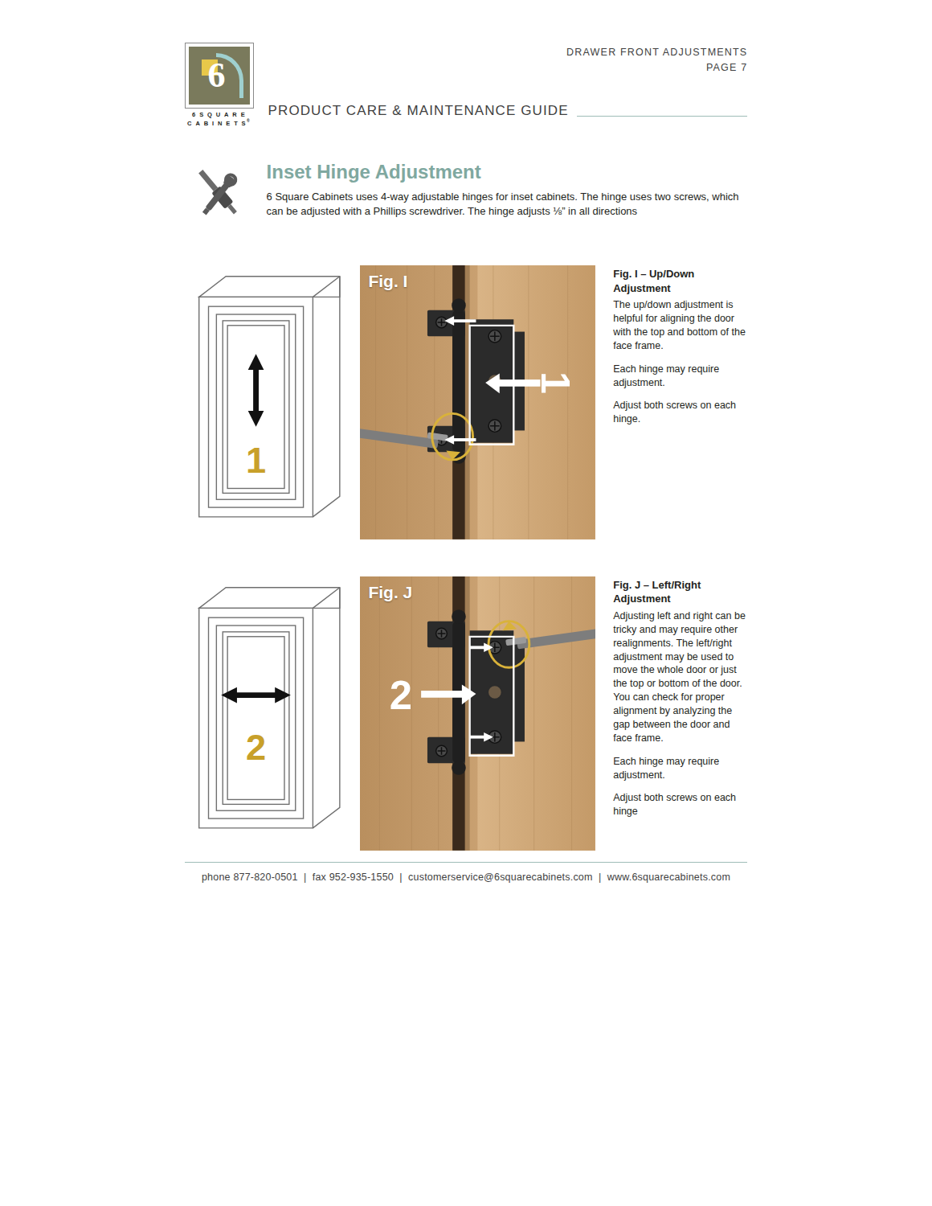6
6 S Q U A R E
C A B I N E T S®
DRAWER FRONT ADJUSTMENTS
PAGE 7
PRODUCT CARE & MAINTENANCE GUIDE
Inset Hinge Adjustment
6 Square Cabinets uses 4-way adjustable hinges for inset cabinets. The hinge uses two screws, which can be adjusted with a Phillips screwdriver. The hinge adjusts ⅛” in all directions
1
Fig. I 1
Fig. I – Up/Down Adjustment
The up/down adjustment is helpful for aligning the door with the top and bottom of the face frame.
Each hinge may require adjustment.
Adjust both screws on each hinge.
2
Fig. J 2
Fig. J – Left/Right Adjustment
Adjusting left and right can be tricky and may require other realignments. The left/right adjustment may be used to move the whole door or just the top or bottom of the door. You can check for proper alignment by analyzing the gap between the door and face frame.
Each hinge may require adjustment.
Adjust both screws on each hinge
phone 877-820-0501 | fax 952-935-1550 | customerservice@6squarecabinets.com | www.6squarecabinets.com